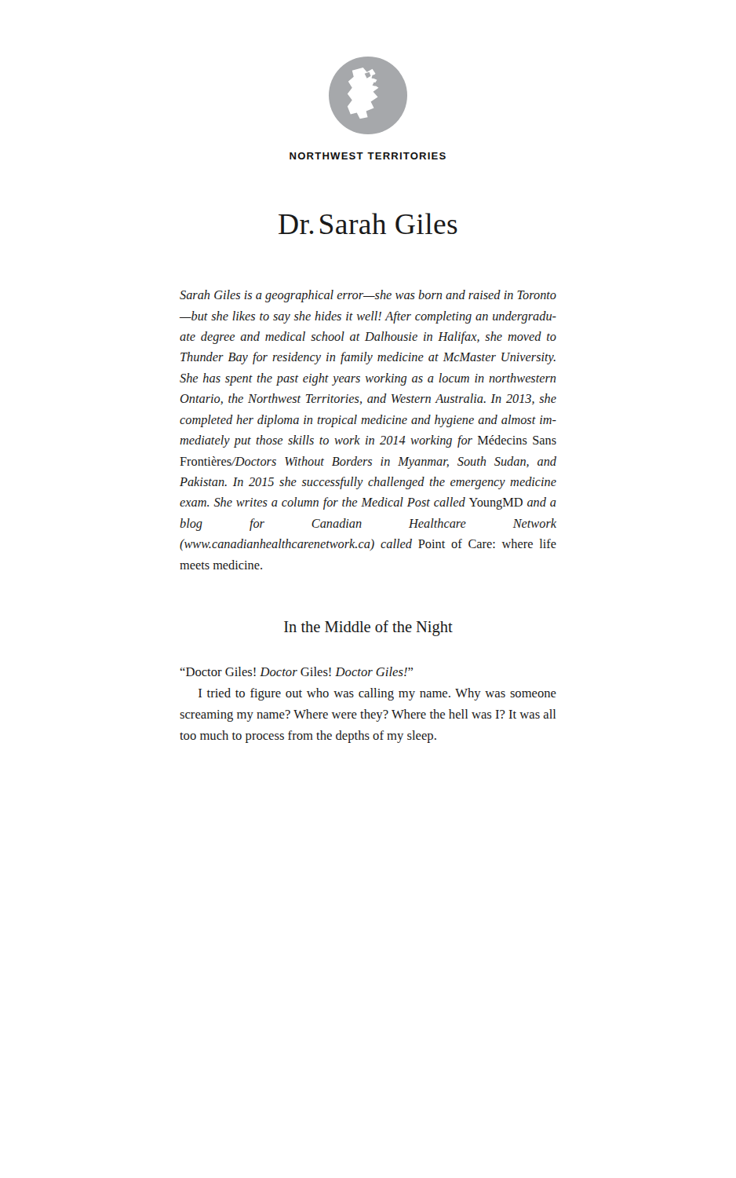Northwest Territories
Dr. Sarah Giles
Sarah Giles is a geographical error—she was born and raised in Toronto—but she likes to say she hides it well! After completing an undergraduate degree and medical school at Dalhousie in Halifax, she moved to Thunder Bay for residency in family medicine at McMaster University. She has spent the past eight years working as a locum in northwestern Ontario, the Northwest Territories, and Western Australia. In 2013, she completed her diploma in tropical medicine and hygiene and almost immediately put those skills to work in 2014 working for Médecins Sans Frontières/Doctors Without Borders in Myanmar, South Sudan, and Pakistan. In 2015 she successfully challenged the emergency medicine exam. She writes a column for the Medical Post called YoungMD and a blog for Canadian Healthcare Network (www.canadianhealthcarenetwork.ca) called Point of Care: where life meets medicine.
In the Middle of the Night
“Doctor Giles! Doctor Giles! Doctor Giles!”
I tried to figure out who was calling my name. Why was someone screaming my name? Where were they? Where the hell was I? It was all too much to process from the depths of my sleep.